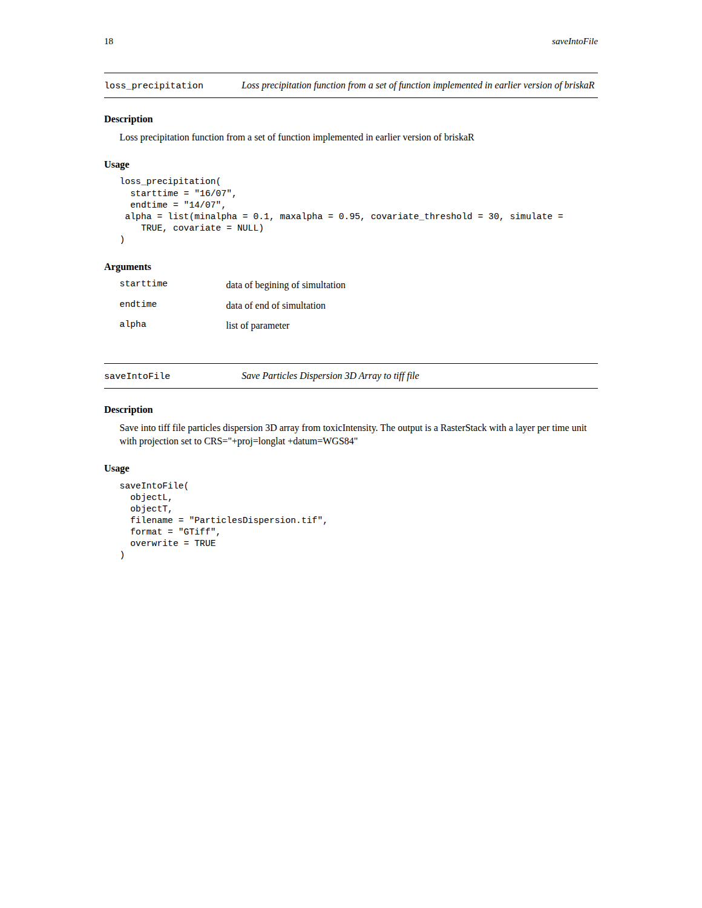18 saveIntoFile
loss_precipitation Loss precipitation function from a set of function implemented in earlier version of briskaR
Description
Loss precipitation function from a set of function implemented in earlier version of briskaR
Usage
loss_precipitation(
  starttime = "16/07",
  endtime = "14/07",
 alpha = list(minalpha = 0.1, maxalpha = 0.95, covariate_threshold = 30, simulate =
    TRUE, covariate = NULL)
)
Arguments
starttime
data of begining of simultation
endtime
data of end of simultation
alpha
list of parameter
saveIntoFile Save Particles Dispersion 3D Array to tiff file
Description
Save into tiff file particles dispersion 3D array from toxicIntensity. The output is a RasterStack with a layer per time unit with projection set to CRS="+proj=longlat +datum=WGS84"
Usage
saveIntoFile(
  objectL,
  objectT,
  filename = "ParticlesDispersion.tif",
  format = "GTiff",
  overwrite = TRUE
)